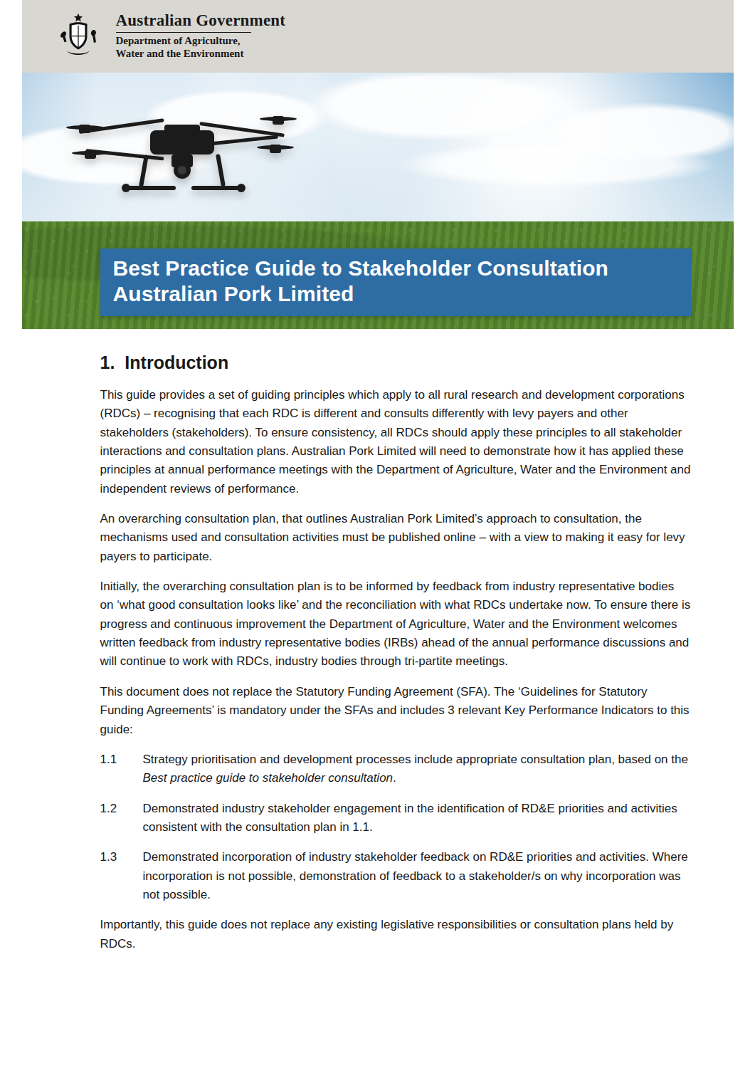Australian Government
Department of Agriculture,
Water and the Environment
Best Practice Guide to Stakeholder Consultation
Australian Pork Limited
1. Introduction
This guide provides a set of guiding principles which apply to all rural research and development corporations (RDCs) – recognising that each RDC is different and consults differently with levy payers and other stakeholders (stakeholders). To ensure consistency, all RDCs should apply these principles to all stakeholder interactions and consultation plans. Australian Pork Limited will need to demonstrate how it has applied these principles at annual performance meetings with the Department of Agriculture, Water and the Environment and independent reviews of performance.
An overarching consultation plan, that outlines Australian Pork Limited’s approach to consultation, the mechanisms used and consultation activities must be published online – with a view to making it easy for levy payers to participate.
Initially, the overarching consultation plan is to be informed by feedback from industry representative bodies on ‘what good consultation looks like’ and the reconciliation with what RDCs undertake now. To ensure there is progress and continuous improvement the Department of Agriculture, Water and the Environment welcomes written feedback from industry representative bodies (IRBs) ahead of the annual performance discussions and will continue to work with RDCs, industry bodies through tri-partite meetings.
This document does not replace the Statutory Funding Agreement (SFA). The ‘Guidelines for Statutory Funding Agreements’ is mandatory under the SFAs and includes 3 relevant Key Performance Indicators to this guide:
1.1 Strategy prioritisation and development processes include appropriate consultation plan, based on the Best practice guide to stakeholder consultation.
1.2 Demonstrated industry stakeholder engagement in the identification of RD&E priorities and activities consistent with the consultation plan in 1.1.
1.3 Demonstrated incorporation of industry stakeholder feedback on RD&E priorities and activities. Where incorporation is not possible, demonstration of feedback to a stakeholder/s on why incorporation was not possible.
Importantly, this guide does not replace any existing legislative responsibilities or consultation plans held by RDCs.